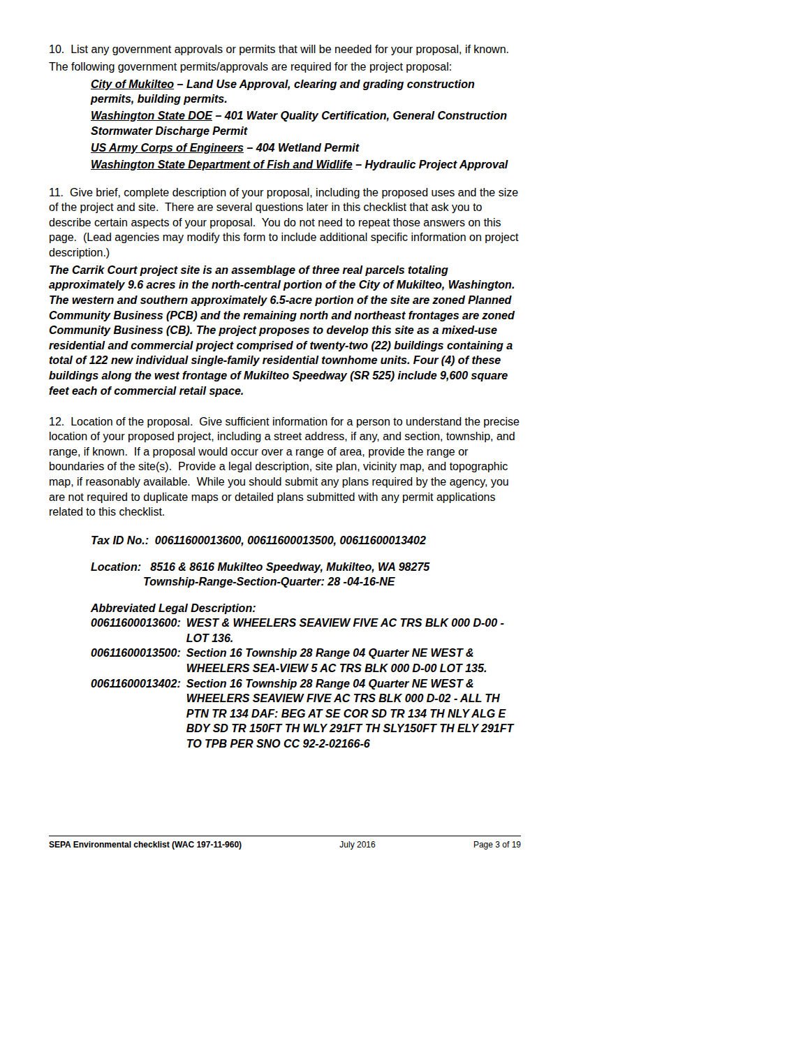10. List any government approvals or permits that will be needed for your proposal, if known.
The following government permits/approvals are required for the project proposal:
City of Mukilteo – Land Use Approval, clearing and grading construction permits, building permits.
Washington State DOE – 401 Water Quality Certification, General Construction Stormwater Discharge Permit
US Army Corps of Engineers – 404 Wetland Permit
Washington State Department of Fish and Widlife – Hydraulic Project Approval
11. Give brief, complete description of your proposal, including the proposed uses and the size of the project and site. There are several questions later in this checklist that ask you to describe certain aspects of your proposal. You do not need to repeat those answers on this page. (Lead agencies may modify this form to include additional specific information on project description.)
The Carrik Court project site is an assemblage of three real parcels totaling approximately 9.6 acres in the north-central portion of the City of Mukilteo, Washington. The western and southern approximately 6.5-acre portion of the site are zoned Planned Community Business (PCB) and the remaining north and northeast frontages are zoned Community Business (CB). The project proposes to develop this site as a mixed-use residential and commercial project comprised of twenty-two (22) buildings containing a total of 122 new individual single-family residential townhome units. Four (4) of these buildings along the west frontage of Mukilteo Speedway (SR 525) include 9,600 square feet each of commercial retail space.
12. Location of the proposal. Give sufficient information for a person to understand the precise location of your proposed project, including a street address, if any, and section, township, and range, if known. If a proposal would occur over a range of area, provide the range or boundaries of the site(s). Provide a legal description, site plan, vicinity map, and topographic map, if reasonably available. While you should submit any plans required by the agency, you are not required to duplicate maps or detailed plans submitted with any permit applications related to this checklist.
Tax ID No.: 00611600013600, 00611600013500, 00611600013402
Location: 8516 & 8616 Mukilteo Speedway, Mukilteo, WA 98275
Township-Range-Section-Quarter: 28 -04-16-NE
Abbreviated Legal Description:
| 00611600013600: | WEST & WHEELERS SEAVIEW FIVE AC TRS BLK 000 D-00 - LOT 136. |
| 00611600013500: | Section 16 Township 28 Range 04 Quarter NE WEST & WHEELERS SEA-VIEW 5 AC TRS BLK 000 D-00 LOT 135. |
| 00611600013402: | Section 16 Township 28 Range 04 Quarter NE WEST & WHEELERS SEAVIEW FIVE AC TRS BLK 000 D-02 - ALL TH PTN TR 134 DAF: BEG AT SE COR SD TR 134 TH NLY ALG E BDY SD TR 150FT TH WLY 291FT TH SLY150FT TH ELY 291FT TO TPB PER SNO CC 92-2-02166-6 |
SEPA Environmental checklist (WAC 197-11-960) July 2016 Page 3 of 19